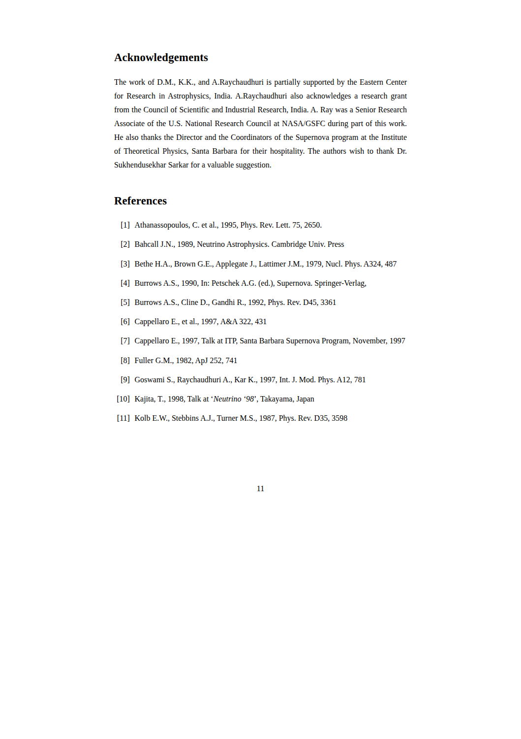Acknowledgements
The work of D.M., K.K., and A.Raychaudhuri is partially supported by the Eastern Center for Research in Astrophysics, India. A.Raychaudhuri also acknowledges a research grant from the Council of Scientific and Industrial Research, India. A. Ray was a Senior Research Associate of the U.S. National Research Council at NASA/GSFC during part of this work. He also thanks the Director and the Coordinators of the Supernova program at the Institute of Theoretical Physics, Santa Barbara for their hospitality. The authors wish to thank Dr. Sukhendusekhar Sarkar for a valuable suggestion.
References
[1] Athanassopoulos, C. et al., 1995, Phys. Rev. Lett. 75, 2650.
[2] Bahcall J.N., 1989, Neutrino Astrophysics. Cambridge Univ. Press
[3] Bethe H.A., Brown G.E., Applegate J., Lattimer J.M., 1979, Nucl. Phys. A324, 487
[4] Burrows A.S., 1990, In: Petschek A.G. (ed.), Supernova. Springer-Verlag,
[5] Burrows A.S., Cline D., Gandhi R., 1992, Phys. Rev. D45, 3361
[6] Cappellaro E., et al., 1997, A&A 322, 431
[7] Cappellaro E., 1997, Talk at ITP, Santa Barbara Supernova Program, November, 1997
[8] Fuller G.M., 1982, ApJ 252, 741
[9] Goswami S., Raychaudhuri A., Kar K., 1997, Int. J. Mod. Phys. A12, 781
[10] Kajita, T., 1998, Talk at ‘Neutrino ‘98’, Takayama, Japan
[11] Kolb E.W., Stebbins A.J., Turner M.S., 1987, Phys. Rev. D35, 3598
11